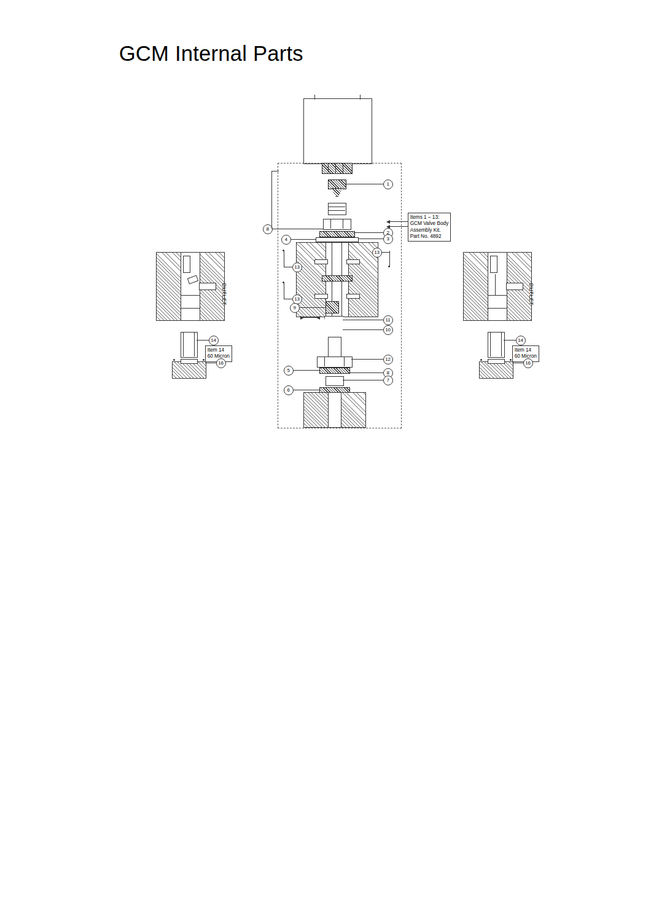GCM Internal Parts
1
8
2
3
4
13
13
13
9
11
10
12
5
8
7
6
Items 1 – 13:
GCM Valve Body
Assembly Kit.
Part No. 4892
OUTLET
14
Item 14
60 Micron
16
OUTLET
14
Item 14
60 Micron
16